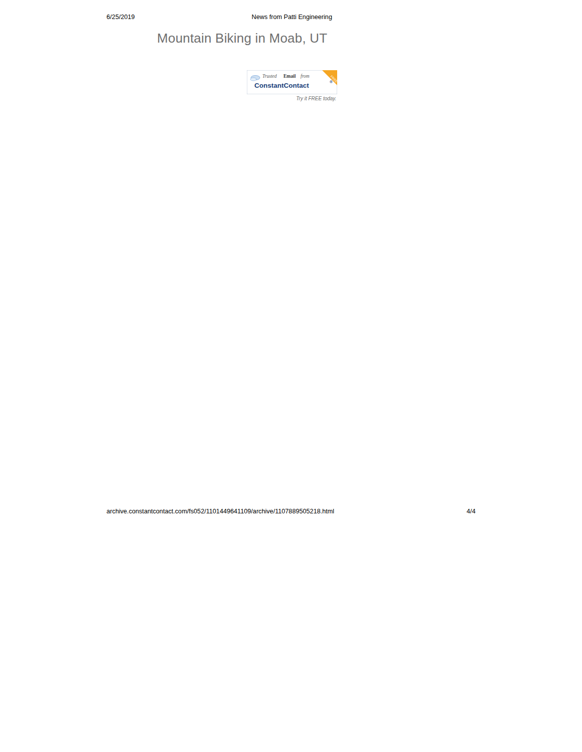6/25/2019
News from Patti Engineering
Mountain Biking in Moab, UT
Try it FREE today.
archive.constantcontact.com/fs052/1101449641109/archive/1107889505218.html
4/4